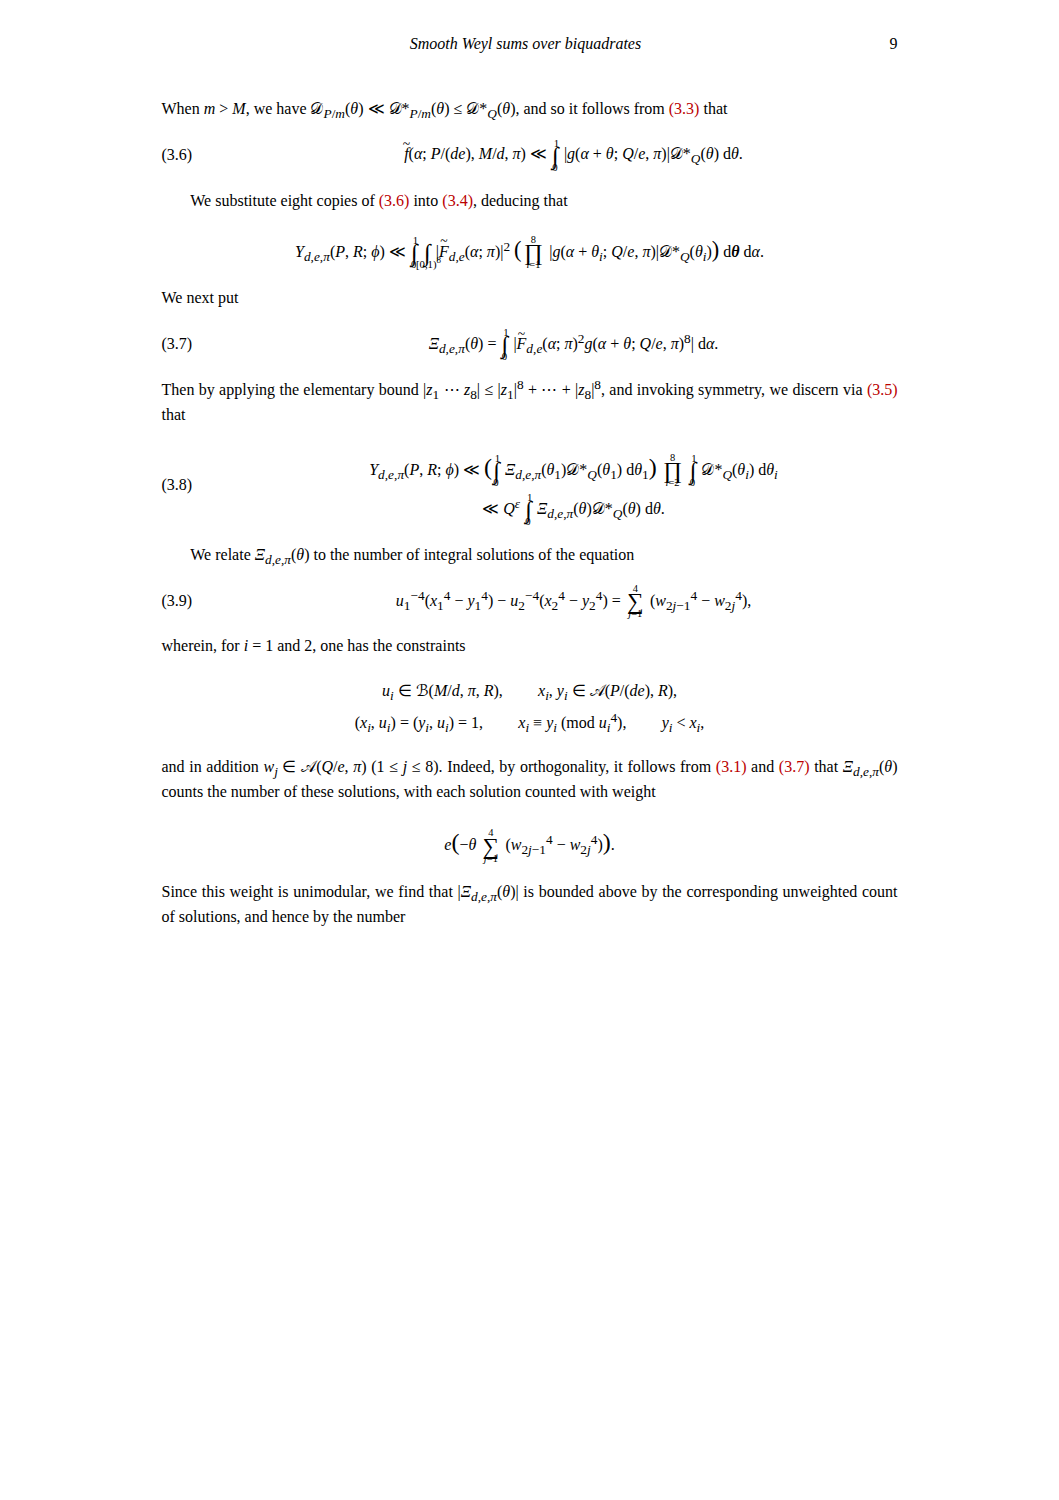Smooth Weyl sums over biquadrates 9
When m > M, we have 𝒟P/m(θ) ≪ 𝒟*P/m(θ) ≤ 𝒟*Q(θ), and so it follows from (3.3) that
(3.6)
~f(α; P/(de), M/d, π) ≪ 1∫0 |g(α + θ; Q/e, π)|𝒟*Q(θ) dθ.
We substitute eight copies of (3.6) into (3.4), deducing that
Υd,e,π(P, R; ϕ) ≪ 1∫0 ∫[0,1)8 |~Fd,e(α; π)|2 (8∏i=1 |g(α + θi; Q/e, π)|𝒟*Q(θi)) dθ dα.
We next put
(3.7)
Ξd,e,π(θ) = 1∫0 |~Fd,e(α; π)2g(α + θ; Q/e, π)8| dα.
Then by applying the elementary bound |z1 ⋯ z8| ≤ |z1|8 + ⋯ + |z8|8, and invoking symmetry, we discern via (3.5) that
(3.8)
Υd,e,π(P, R; ϕ) ≪ (1∫0 Ξd,e,π(θ1)𝒟*Q(θ1) dθ1) 8∏i=2 1∫0 𝒟*Q(θi) dθi ≪ Qε 1∫0 Ξd,e,π(θ)𝒟*Q(θ) dθ.
We relate Ξd,e,π(θ) to the number of integral solutions of the equation
(3.9)
u1−4(x14 − y14) − u2−4(x24 − y24) = 4∑j=1 (w2j−14 − w2j4),
wherein, for i = 1 and 2, one has the constraints
ui ∈ ℬ(M/d, π, R), xi, yi ∈ 𝒜(P/(de), R), (xi, ui) = (yi, ui) = 1, xi ≡ yi (mod ui4), yi < xi,
and in addition wj ∈ 𝒜(Q/e, π) (1 ≤ j ≤ 8). Indeed, by orthogonality, it follows from (3.1) and (3.7) that Ξd,e,π(θ) counts the number of these solutions, with each solution counted with weight
e(−θ 4∑j=1 (w2j−14 − w2j4)).
Since this weight is unimodular, we find that |Ξd,e,π(θ)| is bounded above by the corresponding unweighted count of solutions, and hence by the number